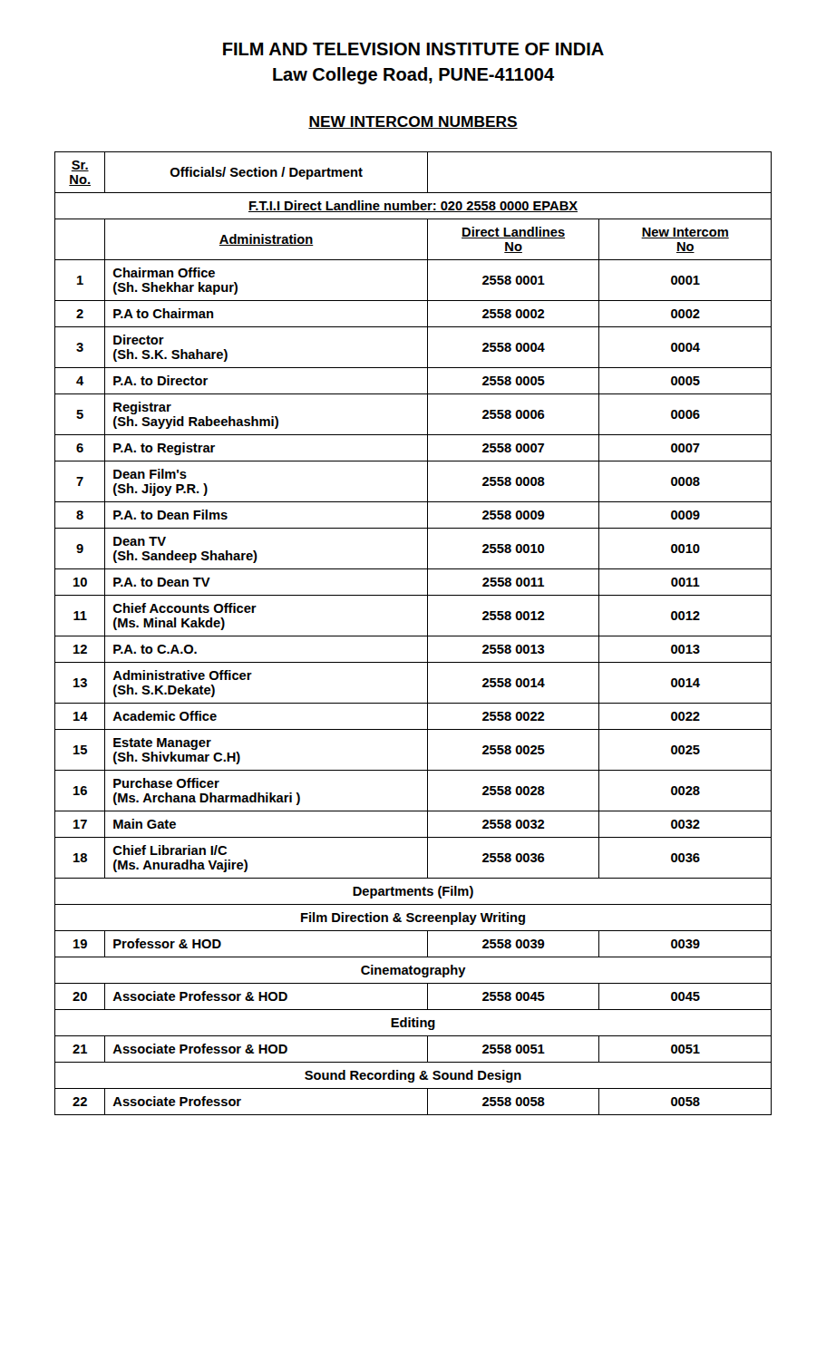FILM AND TELEVISION INSTITUTE OF INDIA
Law College Road, PUNE-411004
NEW INTERCOM NUMBERS
| Sr. No. | Officials/ Section / Department | |
| --- | --- | --- |
| F.T.I.I Direct Landline number: 020 2558 0000 EPABX |
| | Administration | Direct Landlines No | New Intercom No |
| 1 | Chairman Office (Sh. Shekhar kapur) | 2558 0001 | 0001 |
| 2 | P.A to Chairman | 2558 0002 | 0002 |
| 3 | Director (Sh. S.K. Shahare) | 2558 0004 | 0004 |
| 4 | P.A. to Director | 2558 0005 | 0005 |
| 5 | Registrar (Sh. Sayyid Rabeehashmi) | 2558 0006 | 0006 |
| 6 | P.A. to Registrar | 2558 0007 | 0007 |
| 7 | Dean Film's (Sh. Jijoy P.R. ) | 2558 0008 | 0008 |
| 8 | P.A. to Dean Films | 2558 0009 | 0009 |
| 9 | Dean TV (Sh. Sandeep Shahare) | 2558 0010 | 0010 |
| 10 | P.A. to Dean TV | 2558 0011 | 0011 |
| 11 | Chief Accounts Officer (Ms. Minal Kakde) | 2558 0012 | 0012 |
| 12 | P.A. to C.A.O. | 2558 0013 | 0013 |
| 13 | Administrative Officer (Sh. S.K.Dekate) | 2558 0014 | 0014 |
| 14 | Academic Office | 2558 0022 | 0022 |
| 15 | Estate Manager (Sh. Shivkumar C.H) | 2558 0025 | 0025 |
| 16 | Purchase Officer (Ms. Archana Dharmadhikari ) | 2558 0028 | 0028 |
| 17 | Main Gate | 2558 0032 | 0032 |
| 18 | Chief Librarian I/C (Ms. Anuradha Vajire) | 2558 0036 | 0036 |
| Departments (Film) |
| Film Direction & Screenplay Writing |
| 19 | Professor & HOD | 2558 0039 | 0039 |
| Cinematography |
| 20 | Associate Professor & HOD | 2558 0045 | 0045 |
| Editing |
| 21 | Associate Professor & HOD | 2558 0051 | 0051 |
| Sound Recording & Sound Design |
| 22 | Associate Professor | 2558 0058 | 0058 |